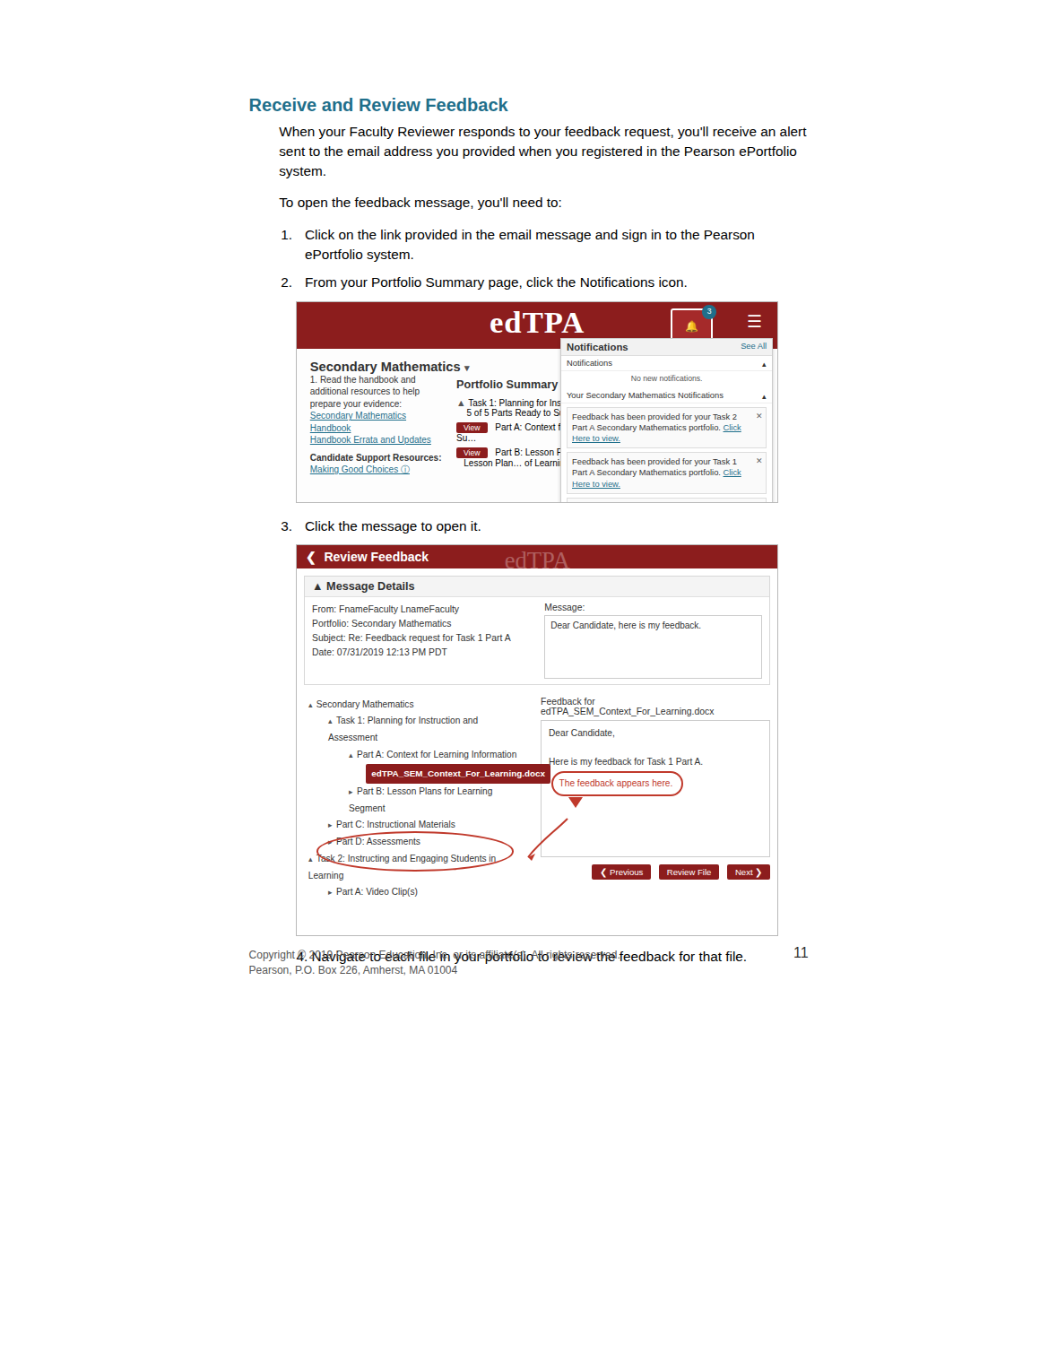Receive and Review Feedback
When your Faculty Reviewer responds to your feedback request, you'll receive an alert sent to the email address you provided when you registered in the Pearson ePortfolio system.
To open the feedback message, you'll need to:
Click on the link provided in the email message and sign in to the Pearson ePortfolio system.
From your Portfolio Summary page, click the Notifications icon.
edTPA
🔔3
☰
Secondary Mathematics ▾
1. Read the handbook and additional resources to help prepare your evidence:
Secondary Mathematics Handbook Handbook Errata and Updates
Candidate Support Resources:
Making Good Choices ⓘ
Portfolio Summary
▲ Task 1: Planning for Instruction and Assessment
5 of 5 Parts Ready to Submit
View Part A: Context for Learning Information Re…
Su…
View Part B: Lesson Plans for Learning Segment Ready to Submit Lesson Plan… of Learnin…
Notifications See All
Notifications ▴
No new notifications.
Your Secondary Mathematics Notifications ▴
✕Feedback has been provided for your Task 2 Part A Secondary Mathematics portfolio. Click Here to view.
✕Feedback has been provided for your Task 1 Part A Secondary Mathematics portfolio. Click Here to view.
✕Feedback has been provided for your Task 1 Part A Secondary Mathematics portfolio. Click Here to view.
Click the message to open it.
❮Review Feedback
edTPA
▲ Message Details
From: FnameFaculty LnameFaculty
Portfolio: Secondary Mathematics
Subject: Re: Feedback request for Task 1 Part A
Date: 07/31/2019 12:13 PM PDT
Message:
Dear Candidate, here is my feedback.
▴Secondary Mathematics
▴Task 1: Planning for Instruction and Assessment
▴Part A: Context for Learning Information
edTPA_SEM_Context_For_Learning.docx
▸Part B: Lesson Plans for Learning Segment
▸Part C: Instructional Materials
▸Part D: Assessments
▴Task 2: Instructing and Engaging Students in Learning
▸Part A: Video Clip(s)
Feedback for edTPA_SEM_Context_For_Learning.docx
Dear Candidate,
Here is my feedback for Task 1 Part A.
❮ Previous Review File Next ❯
The feedback appears here.
4. Navigate to each file in your portfolio to review the feedback for that file.
11 Copyright © 2019 Pearson Education, Inc. or its affiliate(s). All rights reserved.
Pearson, P.O. Box 226, Amherst, MA 01004